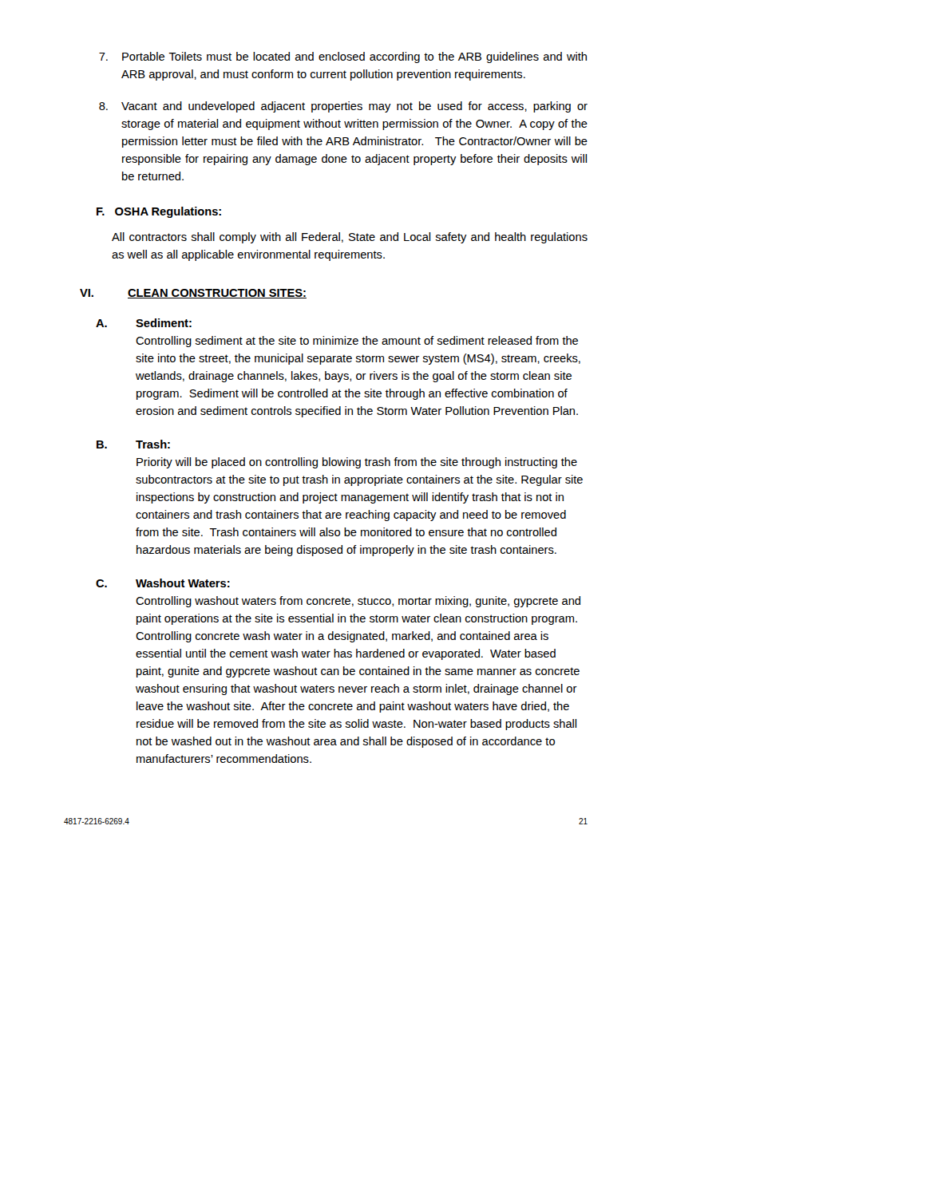Portable Toilets must be located and enclosed according to the ARB guidelines and with ARB approval, and must conform to current pollution prevention requirements.
Vacant and undeveloped adjacent properties may not be used for access, parking or storage of material and equipment without written permission of the Owner. A copy of the permission letter must be filed with the ARB Administrator. The Contractor/Owner will be responsible for repairing any damage done to adjacent property before their deposits will be returned.
F. OSHA Regulations:
All contractors shall comply with all Federal, State and Local safety and health regulations as well as all applicable environmental requirements.
VI. CLEAN CONSTRUCTION SITES:
A. Sediment:
Controlling sediment at the site to minimize the amount of sediment released from the site into the street, the municipal separate storm sewer system (MS4), stream, creeks, wetlands, drainage channels, lakes, bays, or rivers is the goal of the storm clean site program. Sediment will be controlled at the site through an effective combination of erosion and sediment controls specified in the Storm Water Pollution Prevention Plan.
B. Trash:
Priority will be placed on controlling blowing trash from the site through instructing the subcontractors at the site to put trash in appropriate containers at the site. Regular site inspections by construction and project management will identify trash that is not in containers and trash containers that are reaching capacity and need to be removed from the site. Trash containers will also be monitored to ensure that no controlled hazardous materials are being disposed of improperly in the site trash containers.
C. Washout Waters:
Controlling washout waters from concrete, stucco, mortar mixing, gunite, gypcrete and paint operations at the site is essential in the storm water clean construction program. Controlling concrete wash water in a designated, marked, and contained area is essential until the cement wash water has hardened or evaporated. Water based paint, gunite and gypcrete washout can be contained in the same manner as concrete washout ensuring that washout waters never reach a storm inlet, drainage channel or leave the washout site. After the concrete and paint washout waters have dried, the residue will be removed from the site as solid waste. Non-water based products shall not be washed out in the washout area and shall be disposed of in accordance to manufacturers’ recommendations.
4817-2216-6269.4 21